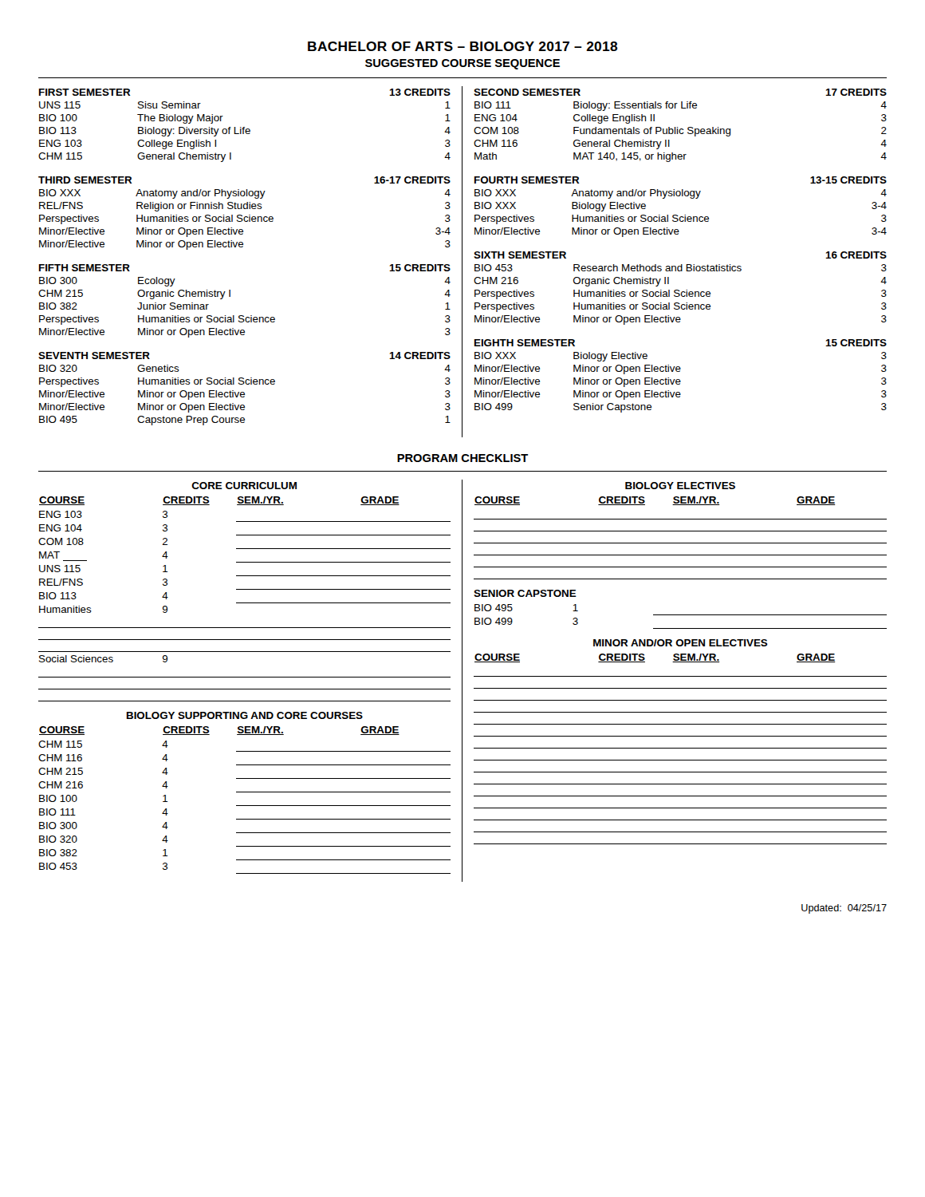BACHELOR OF ARTS – BIOLOGY 2017 – 2018
SUGGESTED COURSE SEQUENCE
| FIRST SEMESTER | 13 CREDITS |
| --- | --- |
| UNS 115 | Sisu Seminar | 1 |
| BIO 100 | The Biology Major | 1 |
| BIO 113 | Biology: Diversity of Life | 4 |
| ENG 103 | College English I | 3 |
| CHM 115 | General Chemistry I | 4 |
| THIRD SEMESTER | 16-17 CREDITS |
| --- | --- |
| BIO XXX | Anatomy and/or Physiology | 4 |
| REL/FNS | Religion or Finnish Studies | 3 |
| Perspectives | Humanities or Social Science | 3 |
| Minor/Elective | Minor or Open Elective | 3-4 |
| Minor/Elective | Minor or Open Elective | 3 |
| FIFTH SEMESTER | 15 CREDITS |
| --- | --- |
| BIO 300 | Ecology | 4 |
| CHM 215 | Organic Chemistry I | 4 |
| BIO 382 | Junior Seminar | 1 |
| Perspectives | Humanities or Social Science | 3 |
| Minor/Elective | Minor or Open Elective | 3 |
| SEVENTH SEMESTER | 14 CREDITS |
| --- | --- |
| BIO 320 | Genetics | 4 |
| Perspectives | Humanities or Social Science | 3 |
| Minor/Elective | Minor or Open Elective | 3 |
| Minor/Elective | Minor or Open Elective | 3 |
| BIO 495 | Capstone Prep Course | 1 |
| SECOND SEMESTER | 17 CREDITS |
| --- | --- |
| BIO 111 | Biology: Essentials for Life | 4 |
| ENG 104 | College English II | 3 |
| COM 108 | Fundamentals of Public Speaking | 2 |
| CHM 116 | General Chemistry II | 4 |
| Math | MAT 140, 145, or higher | 4 |
| FOURTH SEMESTER | 13-15 CREDITS |
| --- | --- |
| BIO XXX | Anatomy and/or Physiology | 4 |
| BIO XXX | Biology Elective | 3-4 |
| Perspectives | Humanities or Social Science | 3 |
| Minor/Elective | Minor or Open Elective | 3-4 |
| SIXTH SEMESTER | 16 CREDITS |
| --- | --- |
| BIO 453 | Research Methods and Biostatistics | 3 |
| CHM 216 | Organic Chemistry II | 4 |
| Perspectives | Humanities or Social Science | 3 |
| Perspectives | Humanities or Social Science | 3 |
| Minor/Elective | Minor or Open Elective | 3 |
| EIGHTH SEMESTER | 15 CREDITS |
| --- | --- |
| BIO XXX | Biology Elective | 3 |
| Minor/Elective | Minor or Open Elective | 3 |
| Minor/Elective | Minor or Open Elective | 3 |
| Minor/Elective | Minor or Open Elective | 3 |
| BIO 499 | Senior Capstone | 3 |
PROGRAM CHECKLIST
CORE CURRICULUM
| COURSE | CREDITS | SEM./YR. | GRADE |
| --- | --- | --- | --- |
| ENG 103 | 3 | | |
| ENG 104 | 3 | | |
| COM 108 | 2 | | |
| MAT | 4 | | |
| UNS 115 | 1 | | |
| REL/FNS | 3 | | |
| BIO 113 | 4 | | |
| Humanities | 9 | | |
| Social Sciences | 9 | | |
BIOLOGY SUPPORTING AND CORE COURSES
| COURSE | CREDITS | SEM./YR. | GRADE |
| --- | --- | --- | --- |
| CHM 115 | 4 | | |
| CHM 116 | 4 | | |
| CHM 215 | 4 | | |
| CHM 216 | 4 | | |
| BIO 100 | 1 | | |
| BIO 111 | 4 | | |
| BIO 300 | 4 | | |
| BIO 320 | 4 | | |
| BIO 382 | 1 | | |
| BIO 453 | 3 | | |
BIOLOGY ELECTIVES
| COURSE | CREDITS | SEM./YR. | GRADE |
| --- | --- | --- | --- |
SENIOR CAPSTONE
| BIO 495 | 1 | | |
| BIO 499 | 3 | | |
MINOR AND/OR OPEN ELECTIVES
| COURSE | CREDITS | SEM./YR. | GRADE |
| --- | --- | --- | --- |
Updated: 04/25/17